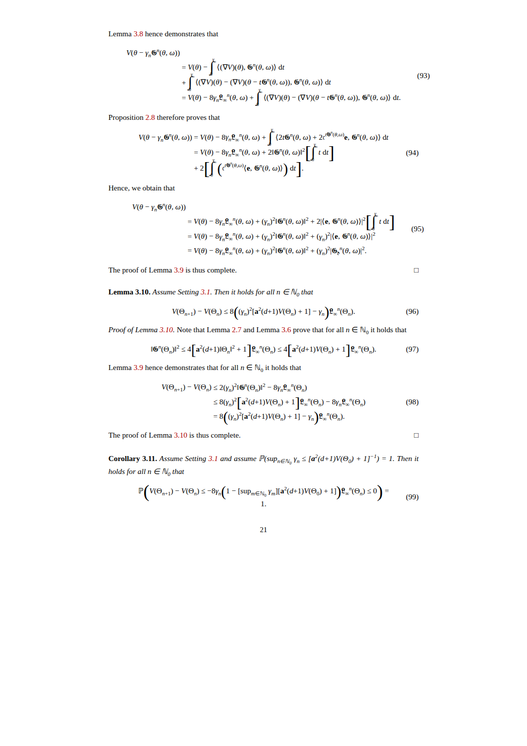Lemma 3.8 hence demonstrates that
| V ( θ − γ n 𝕲 n ( θ , ω )) | | |
| | = | V ( θ ) − ∫ γ n 0 ⟨(∇ V )( θ ), 𝕲 n ( θ , ω )⟩ d t |
| | + | ∫ γ n 0 ⟨(∇ V )( θ ) − (∇ V )( θ − t 𝕲 n ( θ , ω )), 𝕲 n ( θ , ω )⟩ d t |
| | = | V ( θ ) − 8 γ n 𝕷 ∞ n ( θ , ω ) + ∫ γ n 0 ⟨(∇ V )( θ ) − (∇ V )( θ − t 𝕲 n ( θ , ω )), 𝕲 n ( θ , ω )⟩ d t . |
(93)
Proposition 2.8 therefore proves that
| V ( θ − γ n 𝕲 n ( θ , ω )) | = | V ( θ ) − 8 γ n 𝕷 ∞ n ( θ , ω ) + ∫ γ n 0 ⟨2 t 𝕲 n ( θ , ω ) + 2𝔠 t 𝕲 n ( θ , ω ) e , 𝕲 n ( θ , ω )⟩ d t |
| | = | V ( θ ) − 8 γ n 𝕷 ∞ n ( θ , ω ) + 2‖𝕲 n ( θ , ω )‖ 2 [ ∫ γ n 0 t d t ] |
| | + | 2 [ ∫ γ n 0 ( 𝔠 t 𝕲 n ( θ , ω ) ⟨ e , 𝕲 n ( θ , ω )⟩ ) d t ] . |
(94)
Hence, we obtain that
| V ( θ − γ n 𝕲 n ( θ , ω )) | | |
| | = | V ( θ ) − 8 γ n 𝕷 ∞ n ( θ , ω ) + ( γ n ) 2 ‖𝕲 n ( θ , ω )‖ 2 + 2/⟨ e , 𝕲 n ( θ , ω )⟩/ 2 [ ∫ γ n 0 t d t ] |
| | = | V ( θ ) − 8 γ n 𝕷 ∞ n ( θ , ω ) + ( γ n ) 2 ‖𝕲 n ( θ , ω )‖ 2 + ( γ n ) 2 /⟨ e , 𝕲 n ( θ , ω )⟩/ 2 |
| | = | V ( θ ) − 8 γ n 𝕷 ∞ n ( θ , ω ) + ( γ n ) 2 ‖𝕲 n ( θ , ω )‖ 2 + ( γ n ) 2 /𝕲 𝔡 n ( θ , ω )/ 2 . |
(95)
The proof of Lemma 3.9 is thus complete. □
Lemma 3.10. Assume Setting 3.1. Then it holds for all n ∈ ℕ0 that
V(Θn+1) − V(Θn) ≤ 8((γn)2[a2(d+1)V(Θn) + 1] − γn) 𝕷∞n(Θn).
(96)
Proof of Lemma 3.10. Note that Lemma 2.7 and Lemma 3.6 prove that for all n ∈ ℕ0 it holds that
‖𝕲n(Θn)‖2 ≤ 4[a2(d+1)‖Θn‖2 + 1] 𝕷∞n(Θn) ≤ 4[a2(d+1)V(Θn) + 1] 𝕷∞n(Θn).
(97)
Lemma 3.9 hence demonstrates that for all n ∈ ℕ0 it holds that
| V (Θ n +1 ) − V (Θ n ) | ≤ | 2( γ n ) 2 ‖𝕲 n (Θ n )‖ 2 − 8 γ n 𝕷 ∞ n (Θ n ) |
| | ≤ | 8( γ n ) 2 [ a 2 ( d +1) V (Θ n ) + 1 ] 𝕷 ∞ n (Θ n ) − 8 γ n 𝕷 ∞ n (Θ n ) |
| | = | 8 ( ( γ n ) 2 [ a 2 ( d +1) V (Θ n ) + 1] − γ n ) 𝕷 ∞ n (Θ n ). |
(98)
The proof of Lemma 3.10 is thus complete. □
Corollary 3.11. Assume Setting 3.1 and assume ℙ(supn∈ℕ0 γn ≤ [a2(d+1)V(Θ0) + 1]−1) = 1. Then it holds for all n ∈ ℕ0 that
ℙ(V(Θn+1) − V(Θn) ≤ −8γn(1 − [supm∈ℕ0 γm][a2(d+1)V(Θ0) + 1]) 𝕷∞n(Θn) ≤ 0) = 1.
(99)
21